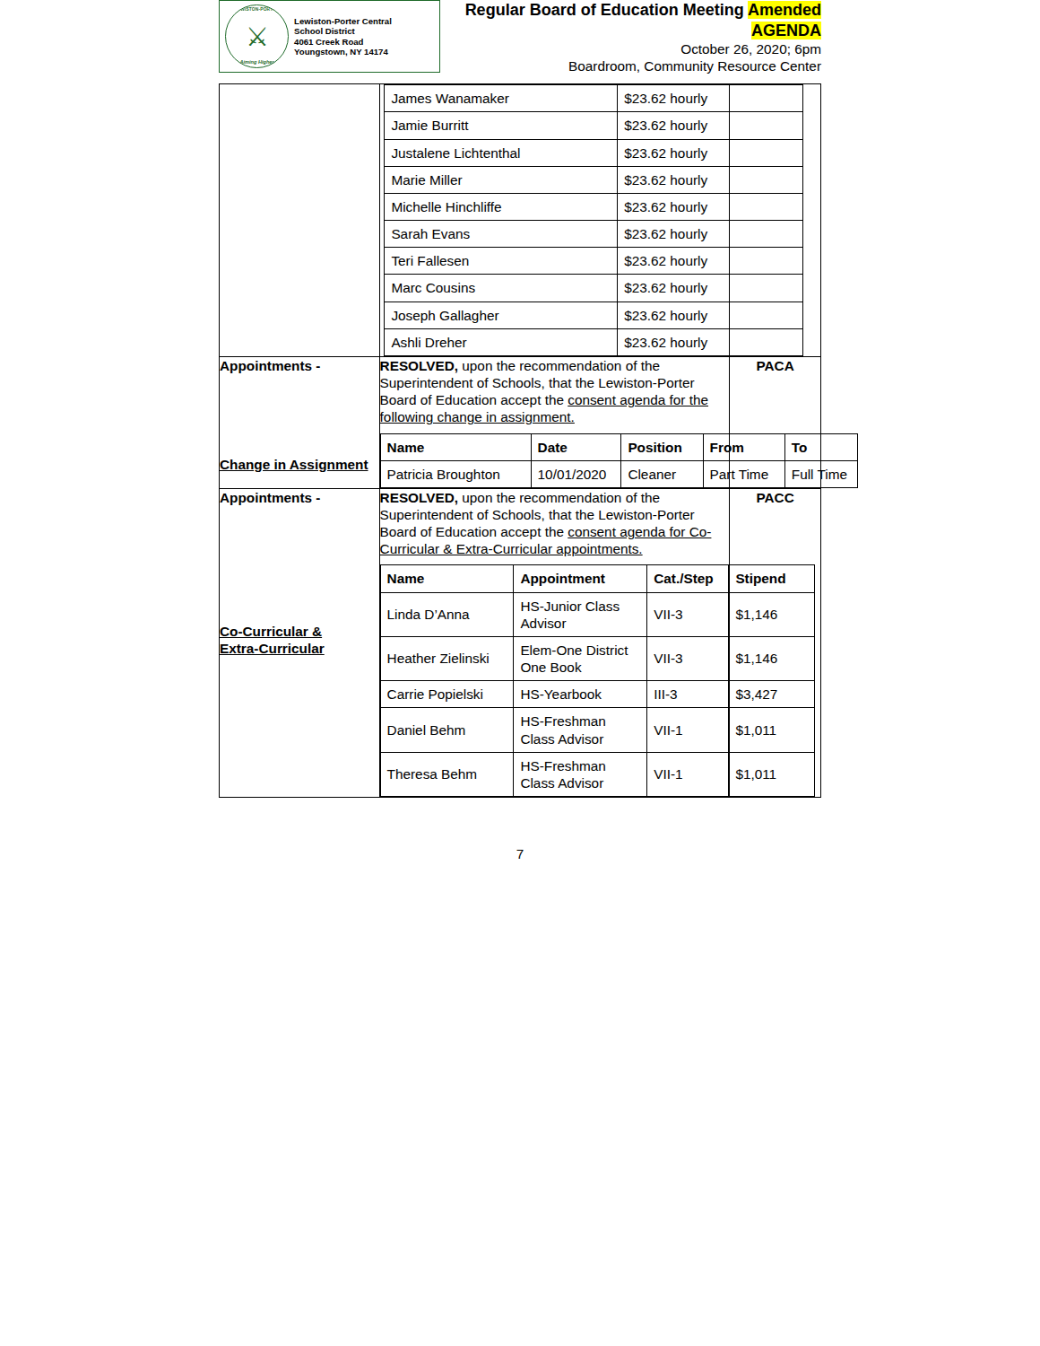LEWISTON-PORTER
⚔
Aiming Higher
Lewiston-Porter Central School District 4061 Creek Road Youngstown, NY 14174
Regular Board of Education Meeting Amended AGENDA
October 26, 2020; 6pm
Boardroom, Community Resource Center
| | / James Wanamaker / $23.62 hourly / / Jamie Burritt / $23.62 hourly / / Justalene Lichtenthal / $23.62 hourly / / Marie Miller / $23.62 hourly / / Michelle Hinchliffe / $23.62 hourly / / Sarah Evans / $23.62 hourly / / Teri Fallesen / $23.62 hourly / / Marc Cousins / $23.62 hourly / / Joseph Gallagher / $23.62 hourly / / Ashli Dreher / $23.62 hourly / | |
| Appointments - Change in Assignment | RESOLVED, upon the recommendation of the Superintendent of Schools, that the Lewiston-Porter Board of Education accept the consent agenda for the following change in assignment. / Name / Date / Position / From / To / / --- / --- / --- / --- / --- / / Patricia Broughton / 10/01/2020 / Cleaner / Part Time / Full Time / | PACA |
| Appointments - Co-Curricular & Extra-Curricular | RESOLVED, upon the recommendation of the Superintendent of Schools, that the Lewiston-Porter Board of Education accept the consent agenda for Co-Curricular & Extra-Curricular appointments. / Name / Appointment / Cat./Step / Stipend / / --- / --- / --- / --- / / Linda D’Anna / HS-Junior Class Advisor / VII-3 / $1,146 / / Heather Zielinski / Elem-One District One Book / VII-3 / $1,146 / / Carrie Popielski / HS-Yearbook / III-3 / $3,427 / / Daniel Behm / HS-Freshman Class Advisor / VII-1 / $1,011 / / Theresa Behm / HS-Freshman Class Advisor / VII-1 / $1,011 / | PACC |
7